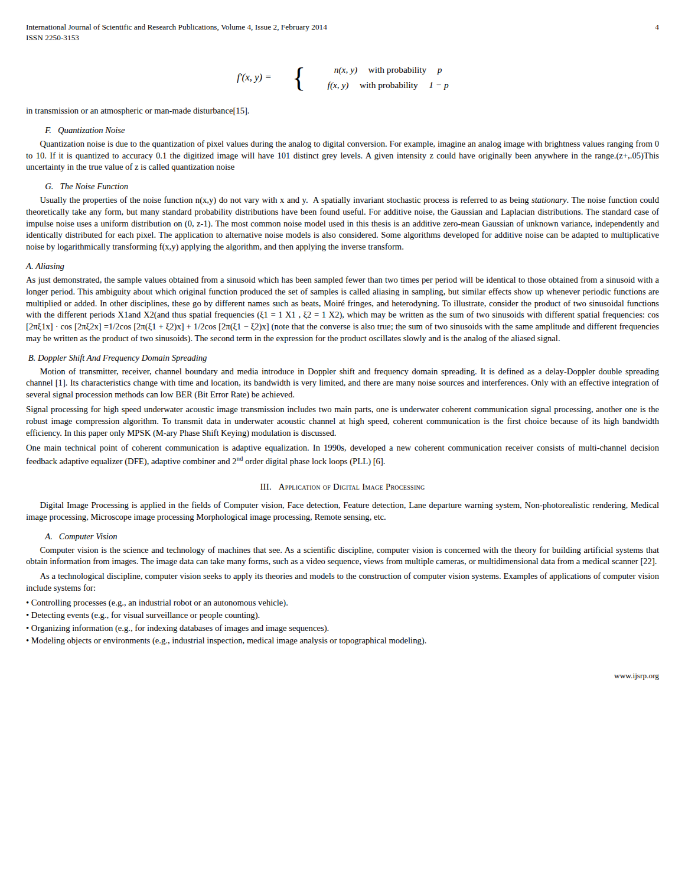4 International Journal of Scientific and Research Publications, Volume 4, Issue 2, February 2014 ISSN 2250-3153
| f′(x, y) = | { | n(x, y) with probability p |
| f(x, y) with probability 1 − p |
in transmission or an atmospheric or man-made disturbance[15].
F. Quantization Noise
Quantization noise is due to the quantization of pixel values during the analog to digital conversion. For example, imagine an analog image with brightness values ranging from 0 to 10. If it is quantized to accuracy 0.1 the digitized image will have 101 distinct grey levels. A given intensity z could have originally been anywhere in the range.(z+,.05)This uncertainty in the true value of z is called quantization noise
G. The Noise Function
Usually the properties of the noise function n(x,y) do not vary with x and y. A spatially invariant stochastic process is referred to as being stationary. The noise function could theoretically take any form, but many standard probability distributions have been found useful. For additive noise, the Gaussian and Laplacian distributions. The standard case of impulse noise uses a uniform distribution on (0, z-1). The most common noise model used in this thesis is an additive zero-mean Gaussian of unknown variance, independently and identically distributed for each pixel. The application to alternative noise models is also considered. Some algorithms developed for additive noise can be adapted to multiplicative noise by logarithmically transforming f(x,y) applying the algorithm, and then applying the inverse transform.
A. Aliasing
As just demonstrated, the sample values obtained from a sinusoid which has been sampled fewer than two times per period will be identical to those obtained from a sinusoid with a longer period. This ambiguity about which original function produced the set of samples is called aliasing in sampling, but similar effects show up whenever periodic functions are multiplied or added. In other disciplines, these go by different names such as beats, Moiré fringes, and heterodyning. To illustrate, consider the product of two sinusoidal functions with the different periods X1and X2(and thus spatial frequencies (ξ1 = 1 X1 , ξ2 = 1 X2), which may be written as the sum of two sinusoids with different spatial frequencies: cos [2πξ1x] · cos [2πξ2x] =1/2cos [2π(ξ1 + ξ2)x] + 1/2cos [2π(ξ1 − ξ2)x] (note that the converse is also true; the sum of two sinusoids with the same amplitude and different frequencies may be written as the product of two sinusoids). The second term in the expression for the product oscillates slowly and is the analog of the aliased signal.
B. Doppler Shift And Frequency Domain Spreading
Motion of transmitter, receiver, channel boundary and media introduce in Doppler shift and frequency domain spreading. It is defined as a delay-Doppler double spreading channel [1]. Its characteristics change with time and location, its bandwidth is very limited, and there are many noise sources and interferences. Only with an effective integration of several signal procession methods can low BER (Bit Error Rate) be achieved.
Signal processing for high speed underwater acoustic image transmission includes two main parts, one is underwater coherent communication signal processing, another one is the robust image compression algorithm. To transmit data in underwater acoustic channel at high speed, coherent communication is the first choice because of its high bandwidth efficiency. In this paper only MPSK (M-ary Phase Shift Keying) modulation is discussed.
One main technical point of coherent communication is adaptive equalization. In 1990s, developed a new coherent communication receiver consists of multi-channel decision feedback adaptive equalizer (DFE), adaptive combiner and 2nd order digital phase lock loops (PLL) [6].
III. Application of Digital Image Processing
Digital Image Processing is applied in the fields of Computer vision, Face detection, Feature detection, Lane departure warning system, Non-photorealistic rendering, Medical image processing, Microscope image processing Morphological image processing, Remote sensing, etc.
A. Computer Vision
Computer vision is the science and technology of machines that see. As a scientific discipline, computer vision is concerned with the theory for building artificial systems that obtain information from images. The image data can take many forms, such as a video sequence, views from multiple cameras, or multidimensional data from a medical scanner [22].
As a technological discipline, computer vision seeks to apply its theories and models to the construction of computer vision systems. Examples of applications of computer vision include systems for:
Controlling processes (e.g., an industrial robot or an autonomous vehicle).
Detecting events (e.g., for visual surveillance or people counting).
Organizing information (e.g., for indexing databases of images and image sequences).
Modeling objects or environments (e.g., industrial inspection, medical image analysis or topographical modeling).
www.ijsrp.org